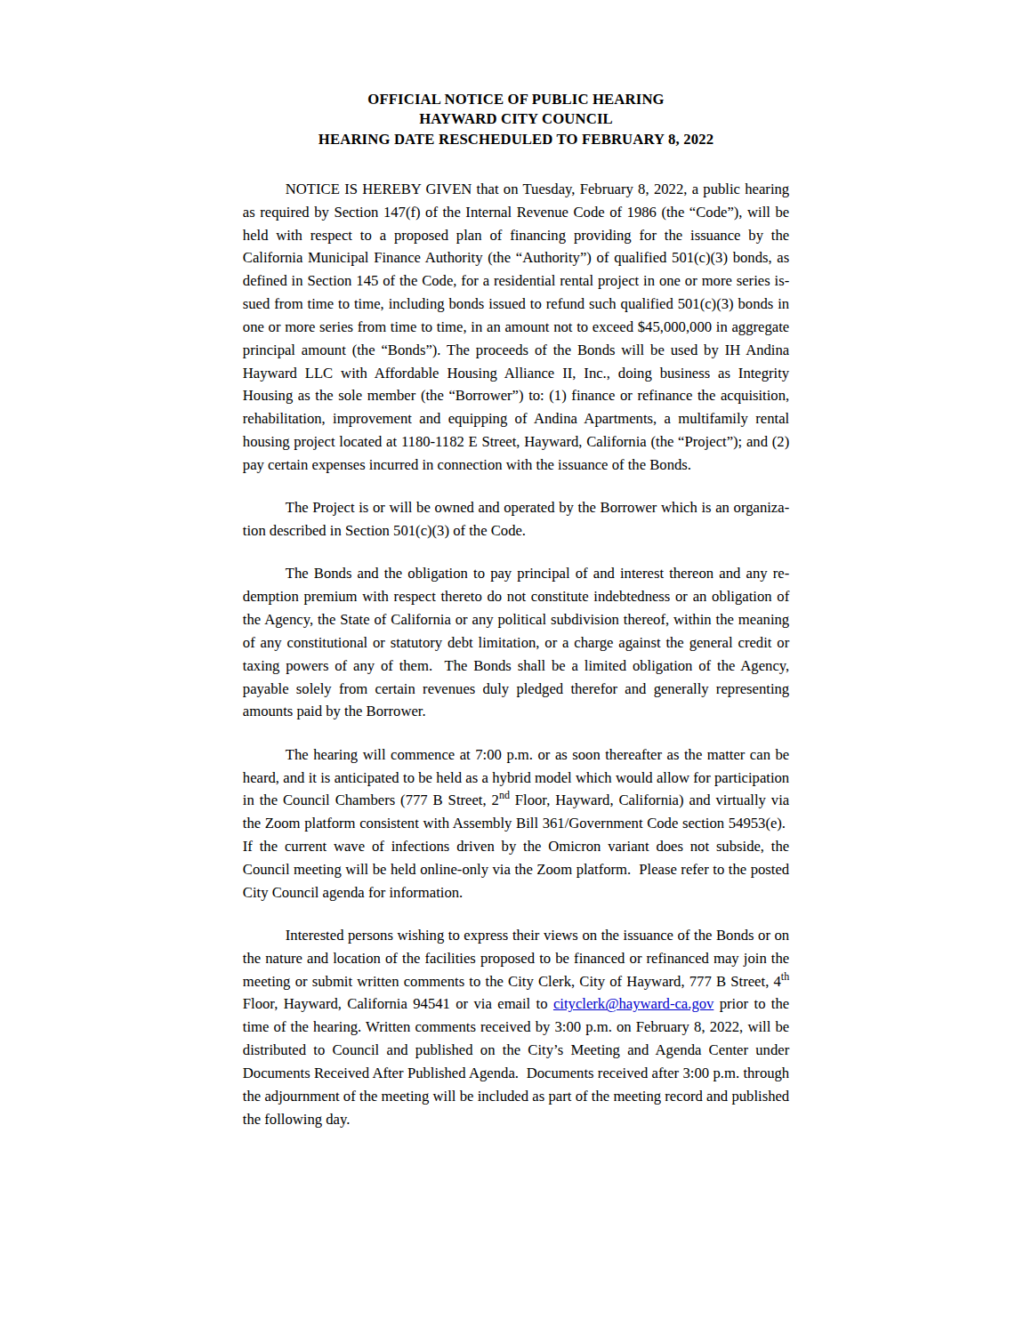OFFICIAL NOTICE OF PUBLIC HEARING
HAYWARD CITY COUNCIL
HEARING DATE RESCHEDULED TO FEBRUARY 8, 2022
NOTICE IS HEREBY GIVEN that on Tuesday, February 8, 2022, a public hearing as required by Section 147(f) of the Internal Revenue Code of 1986 (the “Code”), will be held with respect to a proposed plan of financing providing for the issuance by the California Municipal Finance Authority (the “Authority”) of qualified 501(c)(3) bonds, as defined in Section 145 of the Code, for a residential rental project in one or more series issued from time to time, including bonds issued to refund such qualified 501(c)(3) bonds in one or more series from time to time, in an amount not to exceed $45,000,000 in aggregate principal amount (the “Bonds”). The proceeds of the Bonds will be used by IH Andina Hayward LLC with Affordable Housing Alliance II, Inc., doing business as Integrity Housing as the sole member (the “Borrower”) to: (1) finance or refinance the acquisition, rehabilitation, improvement and equipping of Andina Apartments, a multifamily rental housing project located at 1180-1182 E Street, Hayward, California (the “Project”); and (2) pay certain expenses incurred in connection with the issuance of the Bonds.
The Project is or will be owned and operated by the Borrower which is an organization described in Section 501(c)(3) of the Code.
The Bonds and the obligation to pay principal of and interest thereon and any redemption premium with respect thereto do not constitute indebtedness or an obligation of the Agency, the State of California or any political subdivision thereof, within the meaning of any constitutional or statutory debt limitation, or a charge against the general credit or taxing powers of any of them. The Bonds shall be a limited obligation of the Agency, payable solely from certain revenues duly pledged therefor and generally representing amounts paid by the Borrower.
The hearing will commence at 7:00 p.m. or as soon thereafter as the matter can be heard, and it is anticipated to be held as a hybrid model which would allow for participation in the Council Chambers (777 B Street, 2nd Floor, Hayward, California) and virtually via the Zoom platform consistent with Assembly Bill 361/Government Code section 54953(e). If the current wave of infections driven by the Omicron variant does not subside, the Council meeting will be held online-only via the Zoom platform. Please refer to the posted City Council agenda for information.
Interested persons wishing to express their views on the issuance of the Bonds or on the nature and location of the facilities proposed to be financed or refinanced may join the meeting or submit written comments to the City Clerk, City of Hayward, 777 B Street, 4th Floor, Hayward, California 94541 or via email to cityclerk@hayward-ca.gov prior to the time of the hearing. Written comments received by 3:00 p.m. on February 8, 2022, will be distributed to Council and published on the City’s Meeting and Agenda Center under Documents Received After Published Agenda. Documents received after 3:00 p.m. through the adjournment of the meeting will be included as part of the meeting record and published the following day.